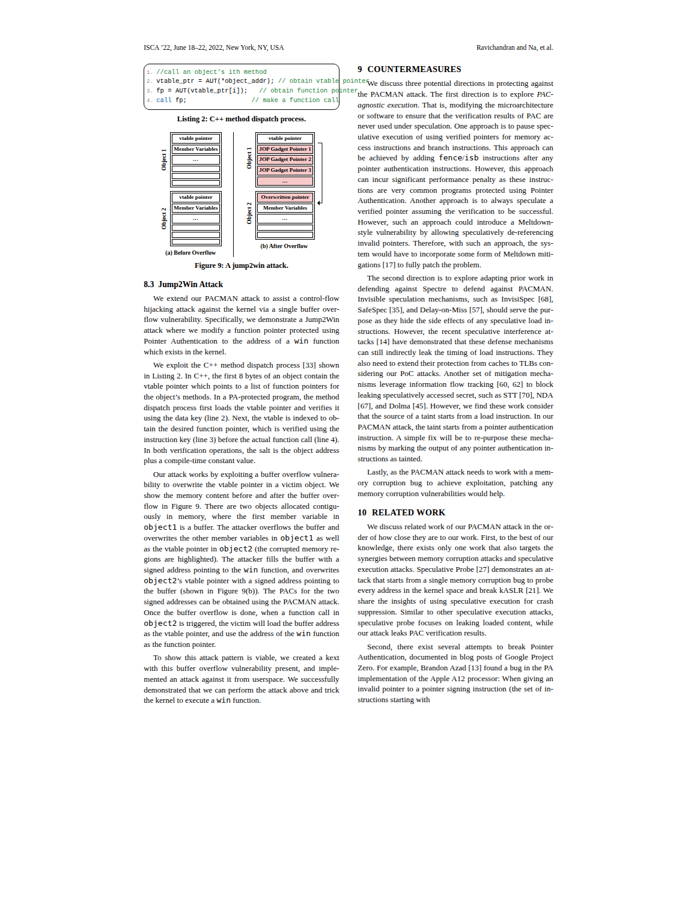ISCA ’22, June 18–22, 2022, New York, NY, USA
Ravichandran and Na, et al.
//call an object's ith method
vtable_ptr = AUT(*object_addr); // obtain vtable pointer
fp = AUT(vtable_ptr[i]); // obtain function pointer
call fp; // make a function call
Listing 2: C++ method dispatch process.
Object 1
Object 2
vtable pointer
Member Variables
…
vtable pointer
Member Variables
…
(a) Before Overflow
Object 1
Object 2
vtable pointer
JOP Gadget Pointer 1
JOP Gadget Pointer 2
JOP Gadget Pointer 3
…
Overwritten pointer
Member Variables
…
(b) After Overflow
Figure 9: A jump2win attack.
8.3 Jump2Win Attack
We extend our PACMAN attack to assist a control-flow hijacking attack against the kernel via a single buffer overflow vulnerability. Specifically, we demonstrate a Jump2Win attack where we modify a function pointer protected using Pointer Authentication to the address of a win function which exists in the kernel.
We exploit the C++ method dispatch process [33] shown in Listing 2. In C++, the first 8 bytes of an object contain the vtable pointer which points to a list of function pointers for the object’s methods. In a PA-protected program, the method dispatch process first loads the vtable pointer and verifies it using the data key (line 2). Next, the vtable is indexed to obtain the desired function pointer, which is verified using the instruction key (line 3) before the actual function call (line 4). In both verification operations, the salt is the object address plus a compile-time constant value.
Our attack works by exploiting a buffer overflow vulnerability to overwrite the vtable pointer in a victim object. We show the memory content before and after the buffer overflow in Figure 9. There are two objects allocated contiguously in memory, where the first member variable in object1 is a buffer. The attacker overflows the buffer and overwrites the other member variables in object1 as well as the vtable pointer in object2 (the corrupted memory regions are highlighted). The attacker fills the buffer with a signed address pointing to the win function, and overwrites object2’s vtable pointer with a signed address pointing to the buffer (shown in Figure 9(b)). The PACs for the two signed addresses can be obtained using the PACMAN attack. Once the buffer overflow is done, when a function call in object2 is triggered, the victim will load the buffer address as the vtable pointer, and use the address of the win function as the function pointer.
To show this attack pattern is viable, we created a kext with this buffer overflow vulnerability present, and implemented an attack against it from userspace. We successfully demonstrated that we can perform the attack above and trick the kernel to execute a win function.
9 COUNTERMEASURES
We discuss three potential directions in protecting against the PACMAN attack. The first direction is to explore PAC-agnostic execution. That is, modifying the microarchitecture or software to ensure that the verification results of PAC are never used under speculation. One approach is to pause speculative execution of using verified pointers for memory access instructions and branch instructions. This approach can be achieved by adding fence/isb instructions after any pointer authentication instructions. However, this approach can incur significant performance penalty as these instructions are very common programs protected using Pointer Authentication. Another approach is to always speculate a verified pointer assuming the verification to be successful. However, such an approach could introduce a Meltdown-style vulnerability by allowing speculatively de-referencing invalid pointers. Therefore, with such an approach, the system would have to incorporate some form of Meltdown mitigations [17] to fully patch the problem.
The second direction is to explore adapting prior work in defending against Spectre to defend against PACMAN. Invisible speculation mechanisms, such as InvisiSpec [68], SafeSpec [35], and Delay-on-Miss [57], should serve the purpose as they hide the side effects of any speculative load instructions. However, the recent speculative interference attacks [14] have demonstrated that these defense mechanisms can still indirectly leak the timing of load instructions. They also need to extend their protection from caches to TLBs considering our PoC attacks. Another set of mitigation mechanisms leverage information flow tracking [60, 62] to block leaking speculatively accessed secret, such as STT [70], NDA [67], and Dolma [45]. However, we find these work consider that the source of a taint starts from a load instruction. In our PACMAN attack, the taint starts from a pointer authentication instruction. A simple fix will be to re-purpose these mechanisms by marking the output of any pointer authentication instructions as tainted.
Lastly, as the PACMAN attack needs to work with a memory corruption bug to achieve exploitation, patching any memory corruption vulnerabilities would help.
10 RELATED WORK
We discuss related work of our PACMAN attack in the order of how close they are to our work. First, to the best of our knowledge, there exists only one work that also targets the synergies between memory corruption attacks and speculative execution attacks. Speculative Probe [27] demonstrates an attack that starts from a single memory corruption bug to probe every address in the kernel space and break kASLR [21]. We share the insights of using speculative execution for crash suppression. Similar to other speculative execution attacks, speculative probe focuses on leaking loaded content, while our attack leaks PAC verification results.
Second, there exist several attempts to break Pointer Authentication, documented in blog posts of Google Project Zero. For example, Brandon Azad [13] found a bug in the PA implementation of the Apple A12 processor: When giving an invalid pointer to a pointer signing instruction (the set of instructions starting with